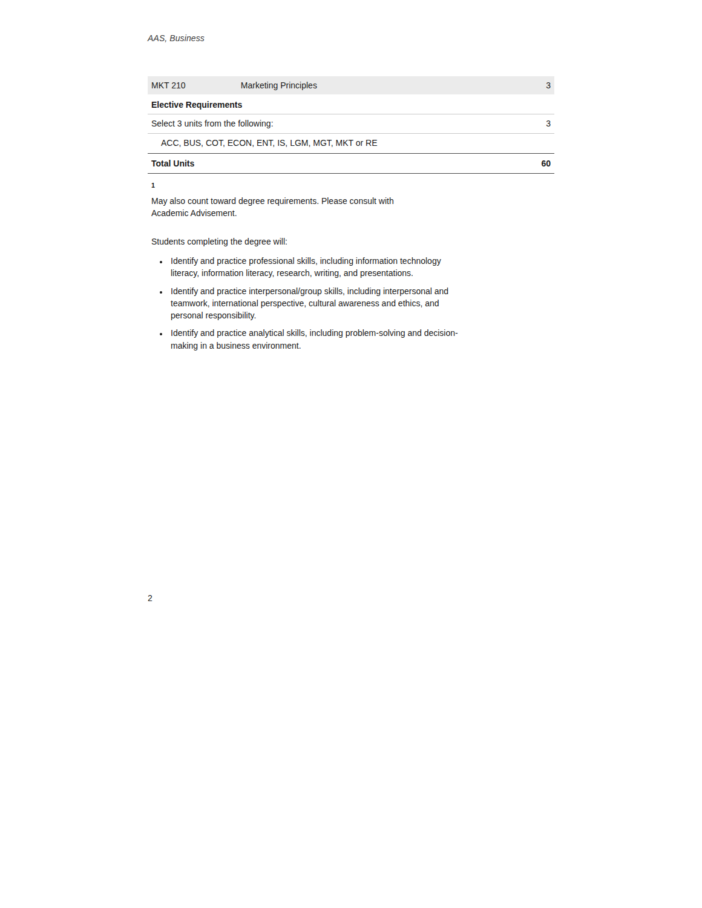AAS, Business
| MKT 210 | Marketing Principles | 3 |
| Elective Requirements |
| Select 3 units from the following: | 3 |
| ACC, BUS, COT, ECON, ENT, IS, LGM, MGT, MKT or RE |
| Total Units | 60 |
1
May also count toward degree requirements. Please consult with Academic Advisement.
Students completing the degree will:
Identify and practice professional skills, including information technology literacy, information literacy, research, writing, and presentations.
Identify and practice interpersonal/group skills, including interpersonal and teamwork, international perspective, cultural awareness and ethics, and personal responsibility.
Identify and practice analytical skills, including problem-solving and decision-making in a business environment.
2